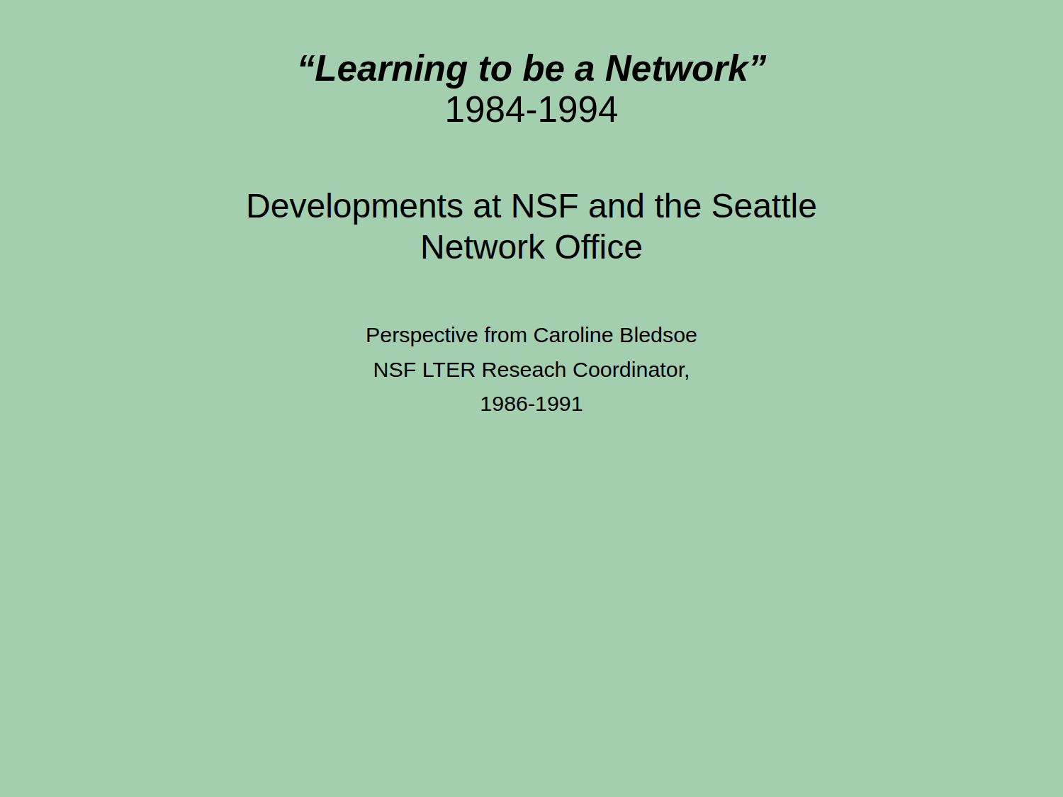“Learning to be a Network”
1984-1994
Developments at NSF and the Seattle Network Office
Perspective from Caroline Bledsoe
NSF LTER Reseach Coordinator,
1986-1991